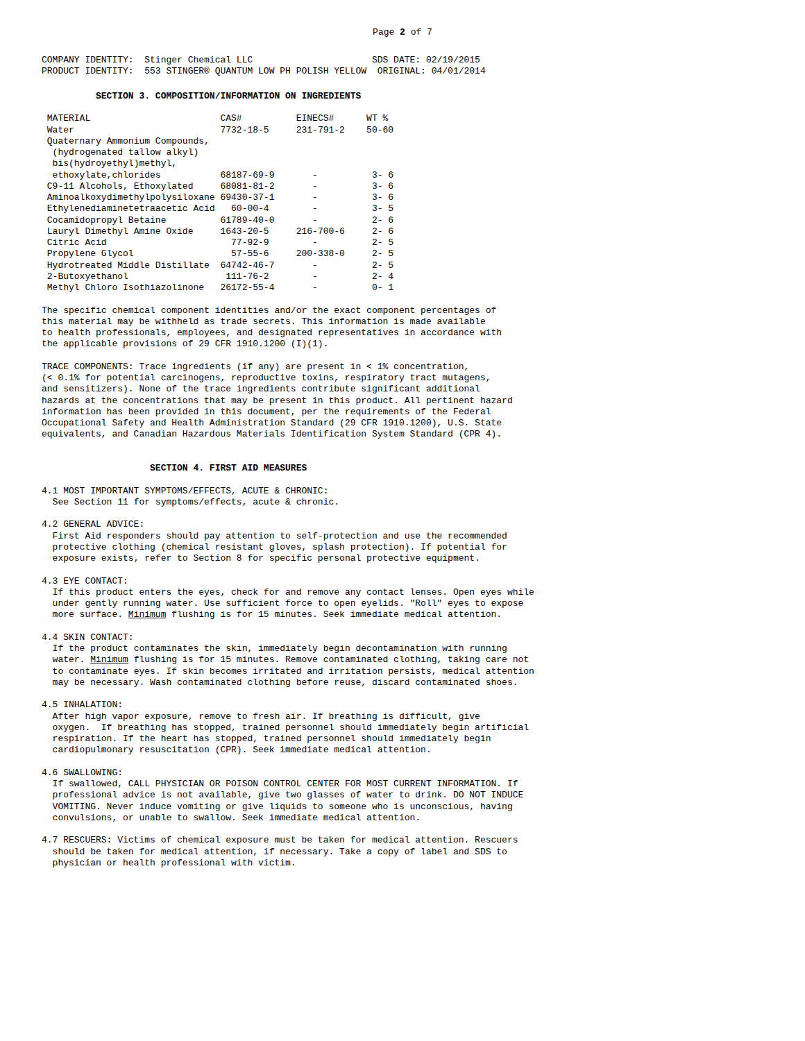Page 2 of 7
COMPANY IDENTITY:  Stinger Chemical LLC                      SDS DATE: 02/19/2015
PRODUCT IDENTITY:  553 STINGER® QUANTUM LOW PH POLISH YELLOW  ORIGINAL: 04/01/2014
          SECTION 3. COMPOSITION/INFORMATION ON INGREDIENTS

 MATERIAL                        CAS#          EINECS#      WT %
 Water                           7732-18-5     231-791-2    50-60
 Quaternary Ammonium Compounds,
  (hydrogenated tallow alkyl)
  bis(hydroyethyl)methyl,
  ethoxylate,chlorides           68187-69-9       -          3- 6
 C9-11 Alcohols, Ethoxylated     68081-81-2       -          3- 6
 Aminoalkoxydimethylpolysiloxane 69430-37-1       -          3- 6
 Ethylenediaminetetraacetic Acid   60-00-4        -          3- 5
 Cocamidopropyl Betaine          61789-40-0       -          2- 6
 Lauryl Dimethyl Amine Oxide     1643-20-5     216-700-6     2- 6
 Citric Acid                       77-92-9        -          2- 5
 Propylene Glycol                  57-55-6     200-338-0     2- 5
 Hydrotreated Middle Distillate  64742-46-7       -          2- 5
 2-Butoxyethanol                  111-76-2        -          2- 4
 Methyl Chloro Isothiazolinone   26172-55-4       -          0- 1

The specific chemical component identities and/or the exact component percentages of
this material may be withheld as trade secrets. This information is made available
to health professionals, employees, and designated representatives in accordance with
the applicable provisions of 29 CFR 1910.1200 (I)(1).

TRACE COMPONENTS: Trace ingredients (if any) are present in < 1% concentration,
(< 0.1% for potential carcinogens, reproductive toxins, respiratory tract mutagens,
and sensitizers). None of the trace ingredients contribute significant additional
hazards at the concentrations that may be present in this product. All pertinent hazard
information has been provided in this document, per the requirements of the Federal
Occupational Safety and Health Administration Standard (29 CFR 1910.1200), U.S. State
equivalents, and Canadian Hazardous Materials Identification System Standard (CPR 4).


                    SECTION 4. FIRST AID MEASURES

4.1 MOST IMPORTANT SYMPTOMS/EFFECTS, ACUTE & CHRONIC:
  See Section 11 for symptoms/effects, acute & chronic.

4.2 GENERAL ADVICE:
  First Aid responders should pay attention to self-protection and use the recommended
  protective clothing (chemical resistant gloves, splash protection). If potential for
  exposure exists, refer to Section 8 for specific personal protective equipment.

4.3 EYE CONTACT:
  If this product enters the eyes, check for and remove any contact lenses. Open eyes while
  under gently running water. Use sufficient force to open eyelids. "Roll" eyes to expose
  more surface. Minimum flushing is for 15 minutes. Seek immediate medical attention.

4.4 SKIN CONTACT:
  If the product contaminates the skin, immediately begin decontamination with running
  water. Minimum flushing is for 15 minutes. Remove contaminated clothing, taking care not
  to contaminate eyes. If skin becomes irritated and irritation persists, medical attention
  may be necessary. Wash contaminated clothing before reuse, discard contaminated shoes.

4.5 INHALATION:
  After high vapor exposure, remove to fresh air. If breathing is difficult, give
  oxygen.  If breathing has stopped, trained personnel should immediately begin artificial
  respiration. If the heart has stopped, trained personnel should immediately begin
  cardiopulmonary resuscitation (CPR). Seek immediate medical attention.

4.6 SWALLOWING:
  If swallowed, CALL PHYSICIAN OR POISON CONTROL CENTER FOR MOST CURRENT INFORMATION. If
  professional advice is not available, give two glasses of water to drink. DO NOT INDUCE
  VOMITING. Never induce vomiting or give liquids to someone who is unconscious, having
  convulsions, or unable to swallow. Seek immediate medical attention.

4.7 RESCUERS: Victims of chemical exposure must be taken for medical attention. Rescuers
  should be taken for medical attention, if necessary. Take a copy of label and SDS to
  physician or health professional with victim.